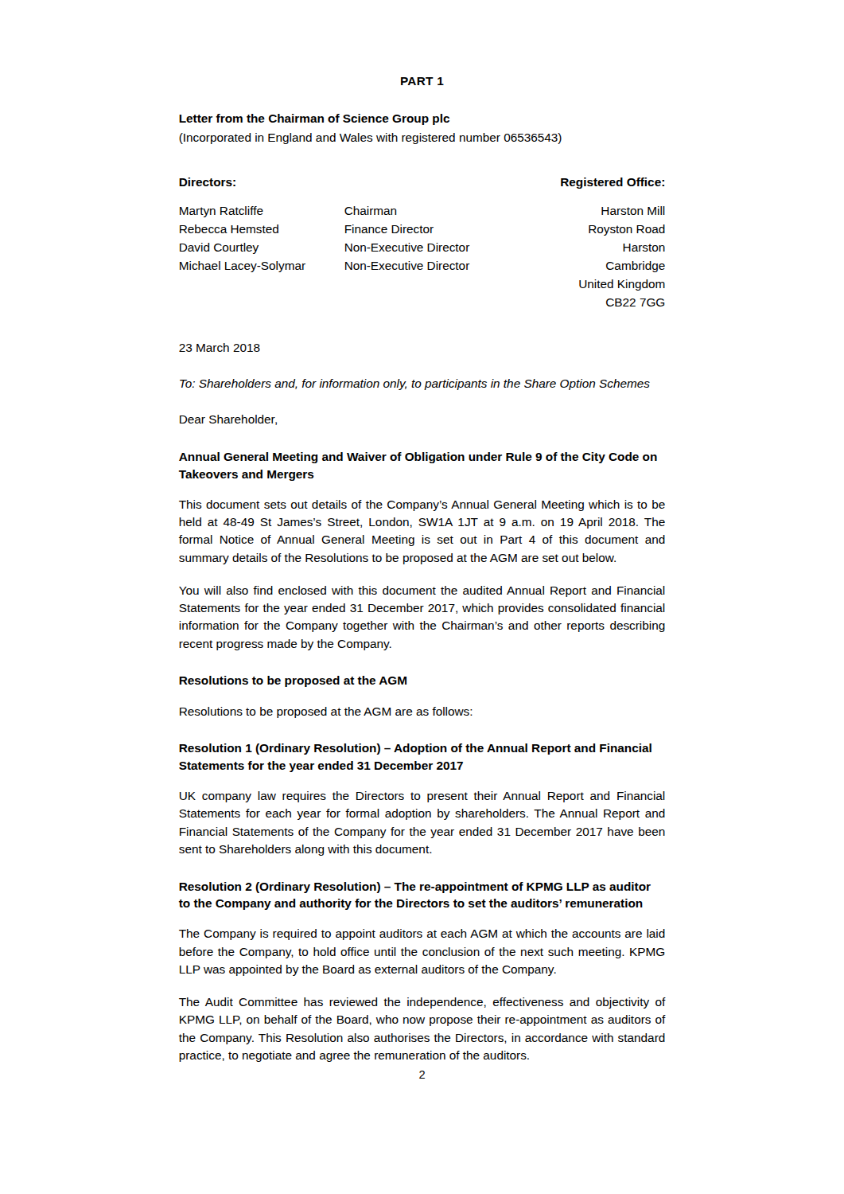PART 1
Letter from the Chairman of Science Group plc
(Incorporated in England and Wales with registered number 06536543)
| Directors: | Registered Office: |
| --- | --- |
| Martyn Ratcliffe | Chairman | Harston Mill |
| Rebecca Hemsted | Finance Director | Royston Road |
| David Courtley | Non-Executive Director | Harston |
| Michael Lacey-Solymar | Non-Executive Director | Cambridge |
| | | United Kingdom |
| | | CB22 7GG |
23 March 2018
To: Shareholders and, for information only, to participants in the Share Option Schemes
Dear Shareholder,
Annual General Meeting and Waiver of Obligation under Rule 9 of the City Code on Takeovers and Mergers
This document sets out details of the Company’s Annual General Meeting which is to be held at 48-49 St James’s Street, London, SW1A 1JT at 9 a.m. on 19 April 2018. The formal Notice of Annual General Meeting is set out in Part 4 of this document and summary details of the Resolutions to be proposed at the AGM are set out below.
You will also find enclosed with this document the audited Annual Report and Financial Statements for the year ended 31 December 2017, which provides consolidated financial information for the Company together with the Chairman’s and other reports describing recent progress made by the Company.
Resolutions to be proposed at the AGM
Resolutions to be proposed at the AGM are as follows:
Resolution 1 (Ordinary Resolution) – Adoption of the Annual Report and Financial Statements for the year ended 31 December 2017
UK company law requires the Directors to present their Annual Report and Financial Statements for each year for formal adoption by shareholders. The Annual Report and Financial Statements of the Company for the year ended 31 December 2017 have been sent to Shareholders along with this document.
Resolution 2 (Ordinary Resolution) – The re-appointment of KPMG LLP as auditor to the Company and authority for the Directors to set the auditors’ remuneration
The Company is required to appoint auditors at each AGM at which the accounts are laid before the Company, to hold office until the conclusion of the next such meeting. KPMG LLP was appointed by the Board as external auditors of the Company.
The Audit Committee has reviewed the independence, effectiveness and objectivity of KPMG LLP, on behalf of the Board, who now propose their re-appointment as auditors of the Company. This Resolution also authorises the Directors, in accordance with standard practice, to negotiate and agree the remuneration of the auditors.
2